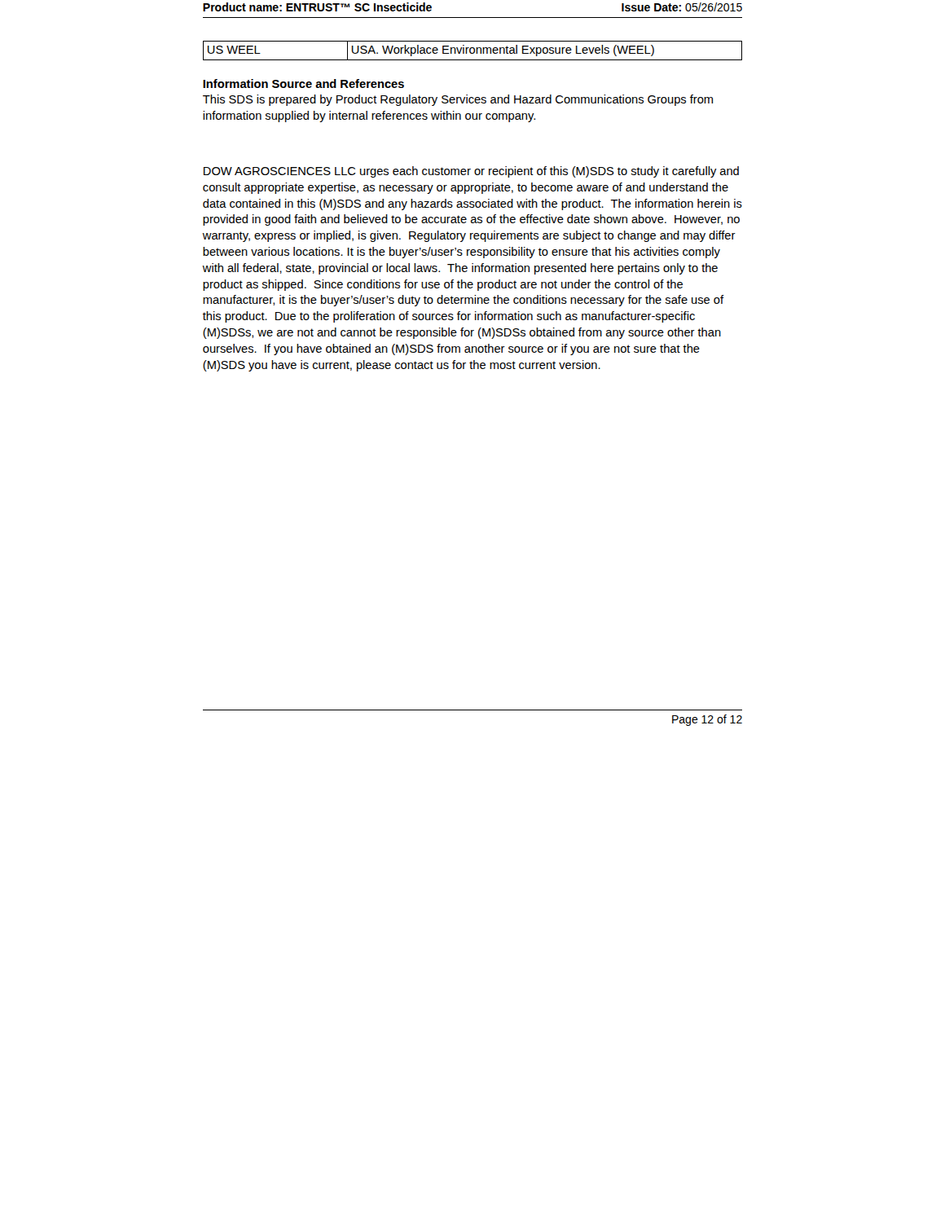Product name: ENTRUST™ SC Insecticide Issue Date: 05/26/2015
| US WEEL | USA. Workplace Environmental Exposure Levels (WEEL) |
Information Source and References
This SDS is prepared by Product Regulatory Services and Hazard Communications Groups from information supplied by internal references within our company.
DOW AGROSCIENCES LLC urges each customer or recipient of this (M)SDS to study it carefully and consult appropriate expertise, as necessary or appropriate, to become aware of and understand the data contained in this (M)SDS and any hazards associated with the product. The information herein is provided in good faith and believed to be accurate as of the effective date shown above. However, no warranty, express or implied, is given. Regulatory requirements are subject to change and may differ between various locations. It is the buyer’s/user’s responsibility to ensure that his activities comply with all federal, state, provincial or local laws. The information presented here pertains only to the product as shipped. Since conditions for use of the product are not under the control of the manufacturer, it is the buyer’s/user’s duty to determine the conditions necessary for the safe use of this product. Due to the proliferation of sources for information such as manufacturer-specific (M)SDSs, we are not and cannot be responsible for (M)SDSs obtained from any source other than ourselves. If you have obtained an (M)SDS from another source or if you are not sure that the (M)SDS you have is current, please contact us for the most current version.
Page 12 of 12